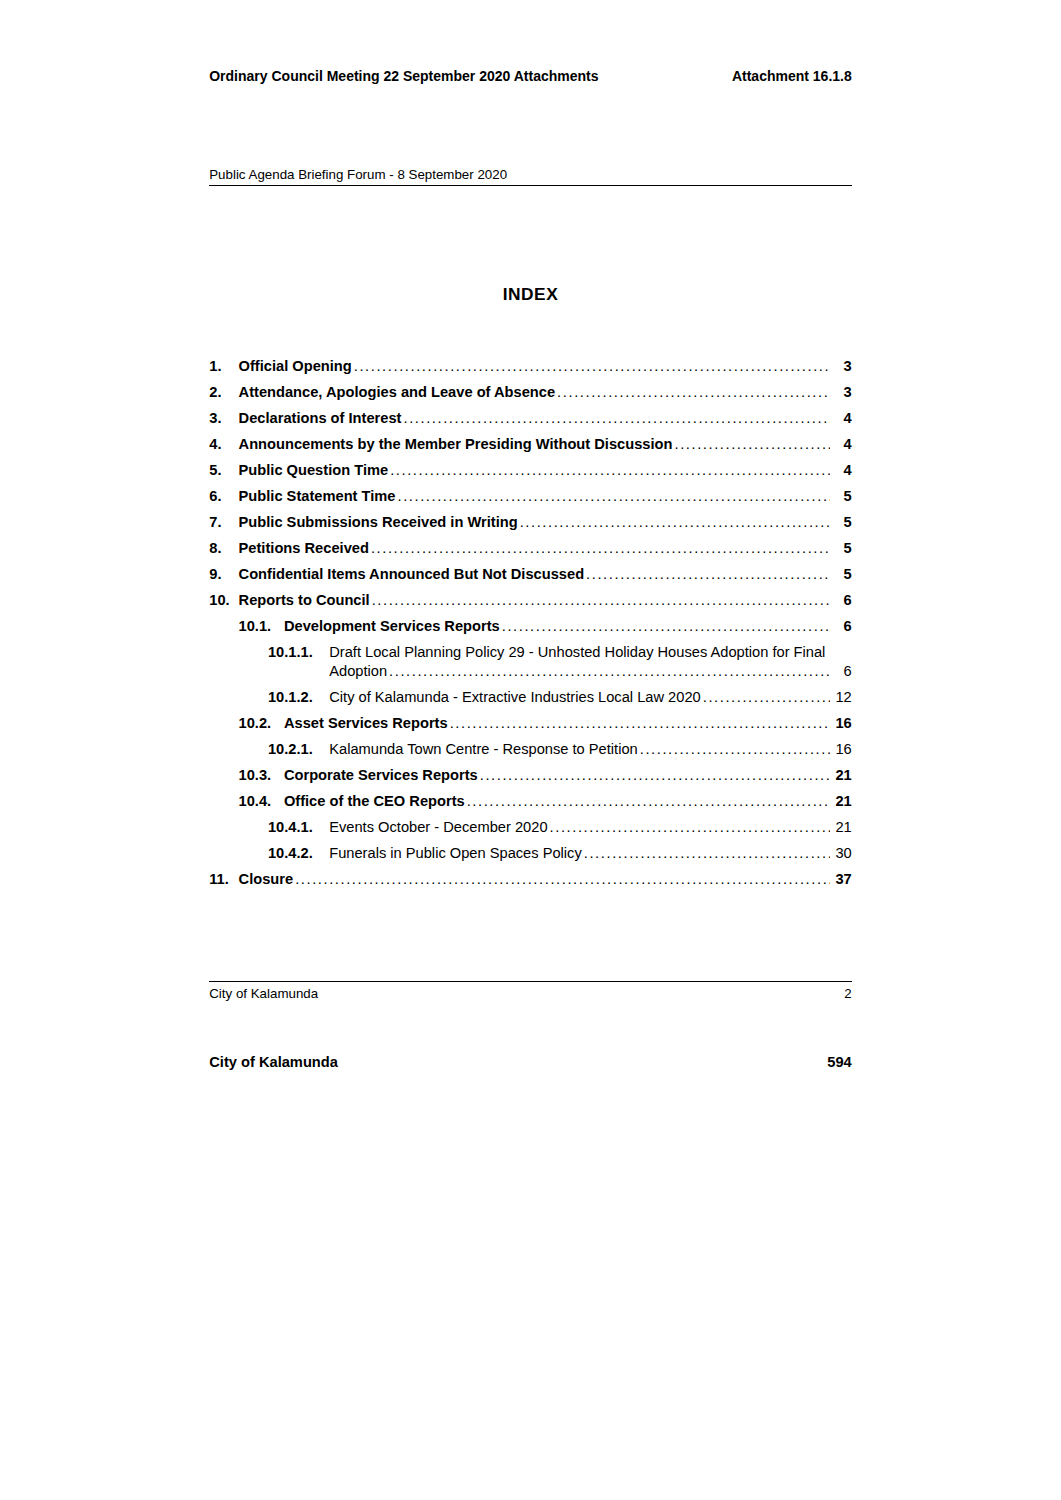Ordinary Council Meeting 22 September 2020 Attachments
Attachment 16.1.8
Public Agenda Briefing Forum - 8 September 2020
INDEX
1. Official Opening ........................................................................................................................... 3
2. Attendance, Apologies and Leave of Absence ........................................................................... 3
3. Declarations of Interest .............................................................................................................. 4
4. Announcements by the Member Presiding Without Discussion ................................................ 4
5. Public Question Time .................................................................................................................. 4
6. Public Statement Time ................................................................................................................ 5
7. Public Submissions Received in Writing ....................................................................................... 5
8. Petitions Received ....................................................................................................................... 5
9. Confidential Items Announced But Not Discussed ....................................................................... 5
10. Reports to Council ....................................................................................................................... 6
10.1. Development Services Reports ............................................................................................. 6
10.1.1. Draft Local Planning Policy 29 - Unhosted Holiday Houses Adoption for Final
Adoption ......................................................................................................................... 6
10.1.2. City of Kalamunda - Extractive Industries Local Law 2020 .......................................... 12
10.2. Asset Services Reports ......................................................................................................... 16
10.2.1. Kalamunda Town Centre - Response to Petition ........................................................... 16
10.3. Corporate Services Reports ................................................................................................. 21
10.4. Office of the CEO Reports ................................................................................................... 21
10.4.1. Events October - December 2020 ................................................................................. 21
10.4.2. Funerals in Public Open Spaces Policy ........................................................................... 30
11. Closure ......................................................................................................................................... 37
City of Kalamunda
2
City of Kalamunda
594